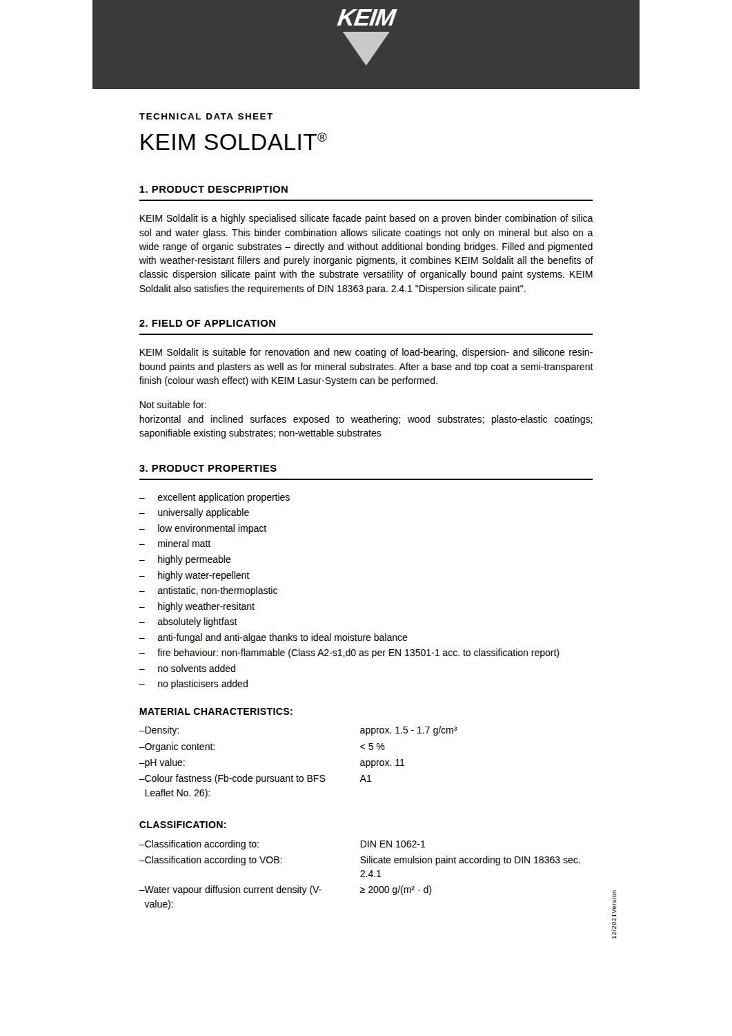KEIM
TECHNICAL DATA SHEET
KEIM SOLDALIT®
1. PRODUCT DESCPRIPTION
KEIM Soldalit is a highly specialised silicate facade paint based on a proven binder combination of silica sol and water glass. This binder combination allows silicate coatings not only on mineral but also on a wide range of organic substrates – directly and without additional bonding bridges. Filled and pigmented with weather-resistant fillers and purely inorganic pigments, it combines KEIM Soldalit all the benefits of classic dispersion silicate paint with the substrate versatility of organically bound paint systems. KEIM Soldalit also satisfies the requirements of DIN 18363 para. 2.4.1 "Dispersion silicate paint".
2. FIELD OF APPLICATION
KEIM Soldalit is suitable for renovation and new coating of load-bearing, dispersion- and silicone resin-bound paints and plasters as well as for mineral substrates. After a base and top coat a semi-transparent finish (colour wash effect) with KEIM Lasur-System can be performed.
Not suitable for:
horizontal and inclined surfaces exposed to weathering; wood substrates; plasto-elastic coatings; saponifiable existing substrates; non-wettable substrates
3. PRODUCT PROPERTIES
excellent application properties
universally applicable
low environmental impact
mineral matt
highly permeable
highly water-repellent
antistatic, non-thermoplastic
highly weather-resitant
absolutely lightfast
anti-fungal and anti-algae thanks to ideal moisture balance
fire behaviour: non-flammable (Class A2-s1,d0 as per EN 13501-1 acc. to classification report)
no solvents added
no plasticisers added
MATERIAL CHARACTERISTICS:
| – | Density: | approx. 1.5 - 1.7 g/cm³ |
| – | Organic content: | < 5 % |
| – | pH value: | approx. 11 |
| – | Colour fastness (Fb-code pursuant to BFS Leaflet No. 26): | A1 |
CLASSIFICATION:
| – | Classification according to: | DIN EN 1062-1 |
| – | Classification according to VOB: | Silicate emulsion paint according to DIN 18363 sec. 2.4.1 |
| – | Water vapour diffusion current density (V-value): | ≥ 2000 g/(m² · d) |
12/2021Version